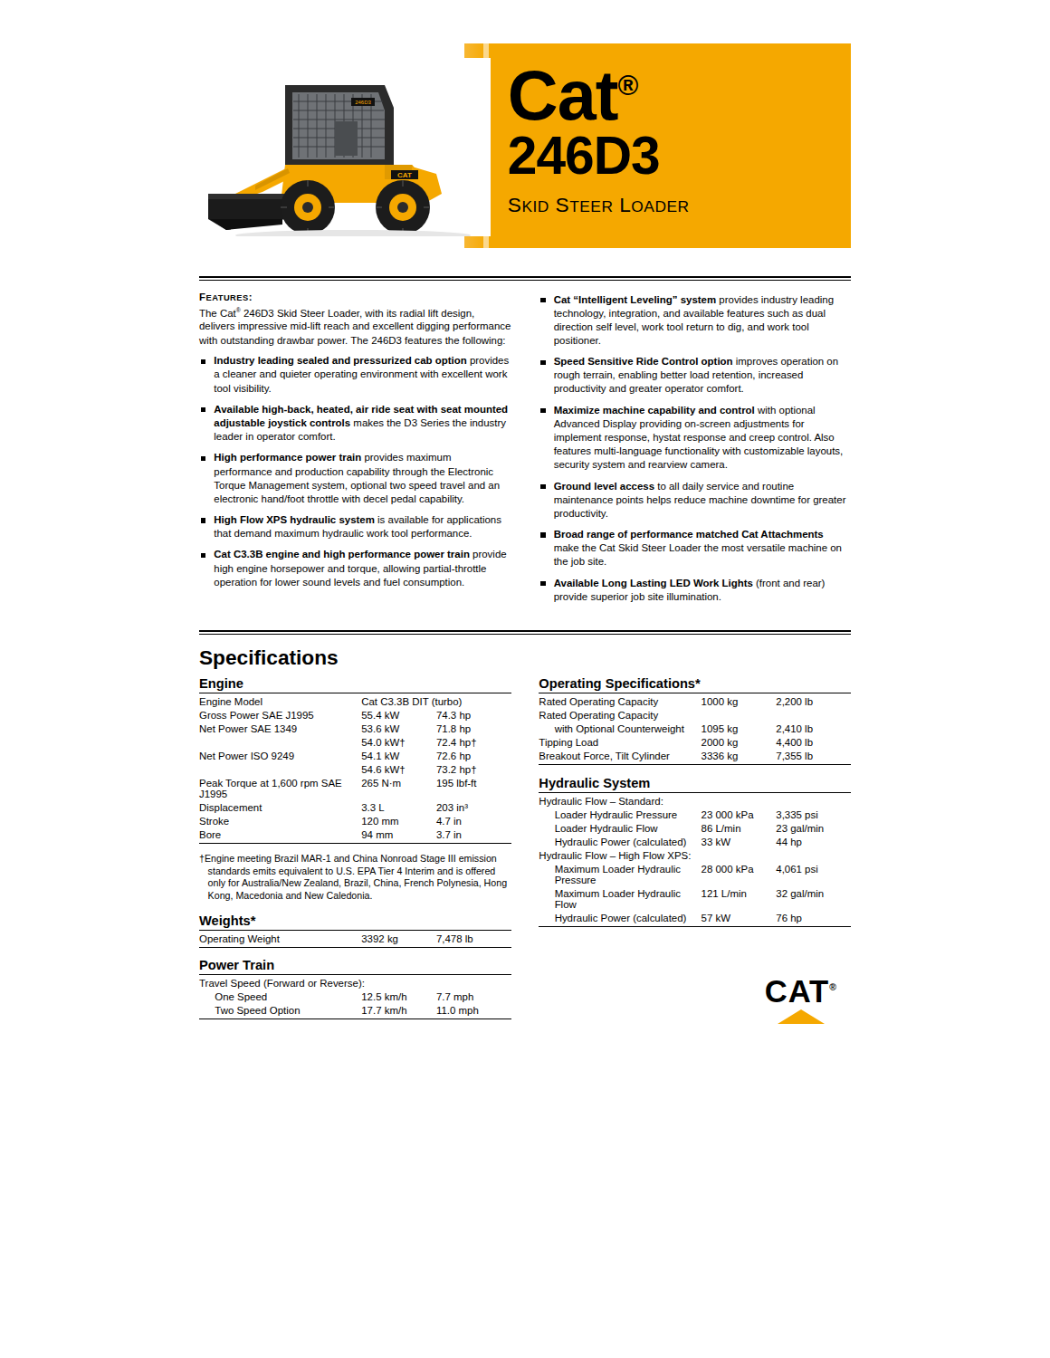CAT 246D3
Cat®
246D3
SKID STEER LOADER
FEATURES:
The Cat® 246D3 Skid Steer Loader, with its radial lift design, delivers impressive mid-lift reach and excellent digging performance with outstanding drawbar power. The 246D3 features the following:
Industry leading sealed and pressurized cab option provides a cleaner and quieter operating environment with excellent work tool visibility.
Available high-back, heated, air ride seat with seat mounted adjustable joystick controls makes the D3 Series the industry leader in operator comfort.
High performance power train provides maximum performance and production capability through the Electronic Torque Management system, optional two speed travel and an electronic hand/foot throttle with decel pedal capability.
High Flow XPS hydraulic system is available for applications that demand maximum hydraulic work tool performance.
Cat C3.3B engine and high performance power train provide high engine horsepower and torque, allowing partial-throttle operation for lower sound levels and fuel consumption.
Cat “Intelligent Leveling” system provides industry leading technology, integration, and available features such as dual direction self level, work tool return to dig, and work tool positioner.
Speed Sensitive Ride Control option improves operation on rough terrain, enabling better load retention, increased productivity and greater operator comfort.
Maximize machine capability and control with optional Advanced Display providing on-screen adjustments for implement response, hystat response and creep control. Also features multi-language functionality with customizable layouts, security system and rearview camera.
Ground level access to all daily service and routine maintenance points helps reduce machine downtime for greater productivity.
Broad range of performance matched Cat Attachments make the Cat Skid Steer Loader the most versatile machine on the job site.
Available Long Lasting LED Work Lights (front and rear) provide superior job site illumination.
Specifications
Engine
| Engine Model | Cat C3.3B DIT (turbo) |
| Gross Power SAE J1995 | 55.4 kW | 74.3 hp |
| Net Power SAE 1349 | 53.6 kW | 71.8 hp |
| | 54.0 kW† | 72.4 hp† |
| Net Power ISO 9249 | 54.1 kW | 72.6 hp |
| | 54.6 kW† | 73.2 hp† |
| Peak Torque at 1,600 rpm SAE J1995 | 265 N·m | 195 lbf-ft |
| Displacement | 3.3 L | 203 in³ |
| Stroke | 120 mm | 4.7 in |
| Bore | 94 mm | 3.7 in |
†Engine meeting Brazil MAR-1 and China Nonroad Stage III emission standards emits equivalent to U.S. EPA Tier 4 Interim and is offered only for Australia/New Zealand, Brazil, China, French Polynesia, Hong Kong, Macedonia and New Caledonia.
Weights*
| Operating Weight | 3392 kg | 7,478 lb |
Power Train
| Travel Speed (Forward or Reverse): |
| One Speed | 12.5 km/h | 7.7 mph |
| Two Speed Option | 17.7 km/h | 11.0 mph |
Operating Specifications*
| Rated Operating Capacity | 1000 kg | 2,200 lb |
| Rated Operating Capacity | | |
| with Optional Counterweight | 1095 kg | 2,410 lb |
| Tipping Load | 2000 kg | 4,400 lb |
| Breakout Force, Tilt Cylinder | 3336 kg | 7,355 lb |
Hydraulic System
| Hydraulic Flow – Standard: |
| Loader Hydraulic Pressure | 23 000 kPa | 3,335 psi |
| Loader Hydraulic Flow | 86 L/min | 23 gal/min |
| Hydraulic Power (calculated) | 33 kW | 44 hp |
| Hydraulic Flow – High Flow XPS: |
| Maximum Loader Hydraulic Pressure | 28 000 kPa | 4,061 psi |
| Maximum Loader Hydraulic Flow | 121 L/min | 32 gal/min |
| Hydraulic Power (calculated) | 57 kW | 76 hp |
CAT®